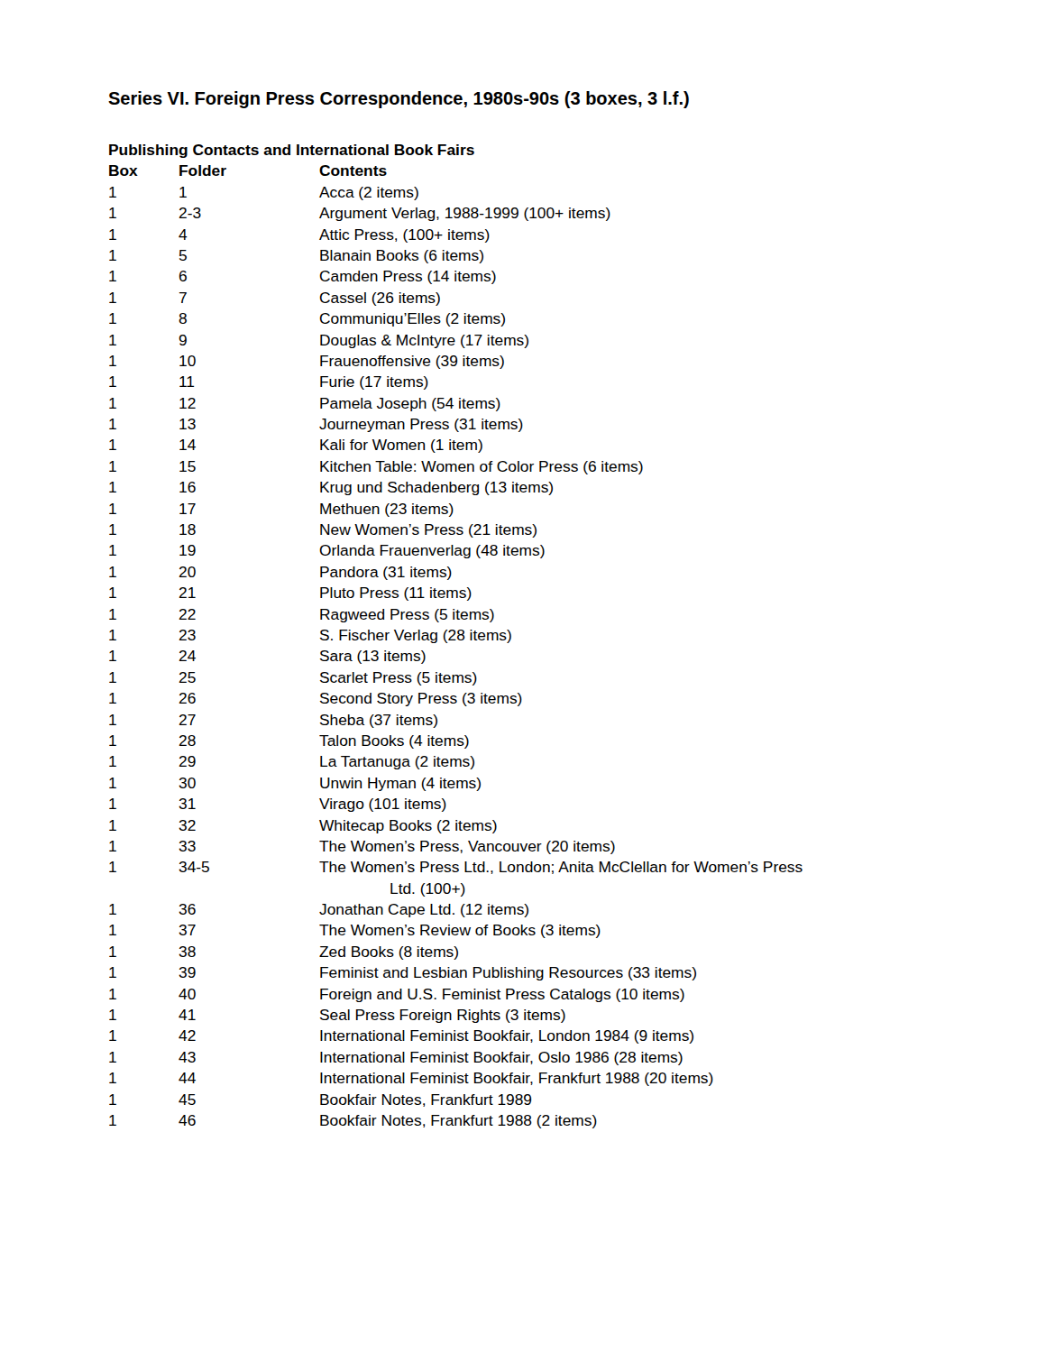Series VI. Foreign Press Correspondence, 1980s-90s (3 boxes, 3 l.f.)
Publishing Contacts and International Book Fairs
| Box | Folder | Contents |
| --- | --- | --- |
| 1 | 1 | Acca (2 items) |
| 1 | 2-3 | Argument Verlag, 1988-1999 (100+ items) |
| 1 | 4 | Attic Press, (100+ items) |
| 1 | 5 | Blanain Books (6 items) |
| 1 | 6 | Camden Press (14 items) |
| 1 | 7 | Cassel (26 items) |
| 1 | 8 | Communiqu’Elles (2 items) |
| 1 | 9 | Douglas & McIntyre (17 items) |
| 1 | 10 | Frauenoffensive (39 items) |
| 1 | 11 | Furie (17 items) |
| 1 | 12 | Pamela Joseph (54 items) |
| 1 | 13 | Journeyman Press (31 items) |
| 1 | 14 | Kali for Women (1 item) |
| 1 | 15 | Kitchen Table: Women of Color Press (6 items) |
| 1 | 16 | Krug und Schadenberg (13 items) |
| 1 | 17 | Methuen (23 items) |
| 1 | 18 | New Women’s Press (21 items) |
| 1 | 19 | Orlanda Frauenverlag (48 items) |
| 1 | 20 | Pandora (31 items) |
| 1 | 21 | Pluto Press (11 items) |
| 1 | 22 | Ragweed Press (5 items) |
| 1 | 23 | S. Fischer Verlag (28 items) |
| 1 | 24 | Sara (13 items) |
| 1 | 25 | Scarlet Press (5 items) |
| 1 | 26 | Second Story Press (3 items) |
| 1 | 27 | Sheba (37 items) |
| 1 | 28 | Talon Books (4 items) |
| 1 | 29 | La Tartanuga (2 items) |
| 1 | 30 | Unwin Hyman (4 items) |
| 1 | 31 | Virago (101 items) |
| 1 | 32 | Whitecap Books (2 items) |
| 1 | 33 | The Women’s Press, Vancouver (20 items) |
| 1 | 34-5 | The Women’s Press Ltd., London; Anita McClellan for Women’s Press Ltd. (100+) |
| 1 | 36 | Jonathan Cape Ltd. (12 items) |
| 1 | 37 | The Women’s Review of Books (3 items) |
| 1 | 38 | Zed Books (8 items) |
| 1 | 39 | Feminist and Lesbian Publishing Resources (33 items) |
| 1 | 40 | Foreign and U.S. Feminist Press Catalogs (10 items) |
| 1 | 41 | Seal Press Foreign Rights (3 items) |
| 1 | 42 | International Feminist Bookfair, London 1984 (9 items) |
| 1 | 43 | International Feminist Bookfair, Oslo 1986 (28 items) |
| 1 | 44 | International Feminist Bookfair, Frankfurt 1988 (20 items) |
| 1 | 45 | Bookfair Notes, Frankfurt 1989 |
| 1 | 46 | Bookfair Notes, Frankfurt 1988 (2 items) |